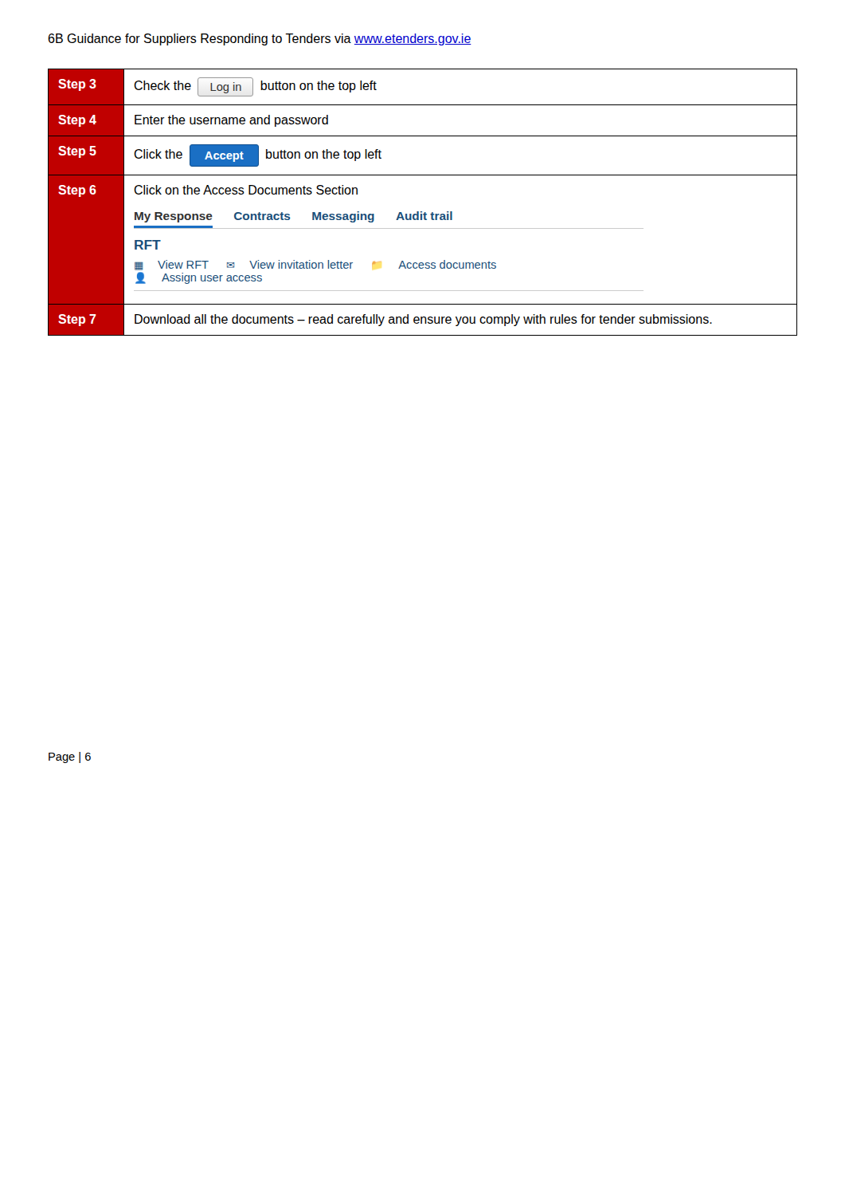6B Guidance for Suppliers Responding to Tenders via www.etenders.gov.ie
| Step 3 | Check the Log in button on the top left |
| Step 4 | Enter the username and password |
| Step 5 | Click the Accept button on the top left |
| Step 6 | Click on the Access Documents Section My Response Contracts Messaging Audit trail RFT ▦ View RFT ✉ View invitation letter 📁 Access documents 👤 Assign user access |
| Step 7 | Download all the documents – read carefully and ensure you comply with rules for tender submissions. |
Page | 6